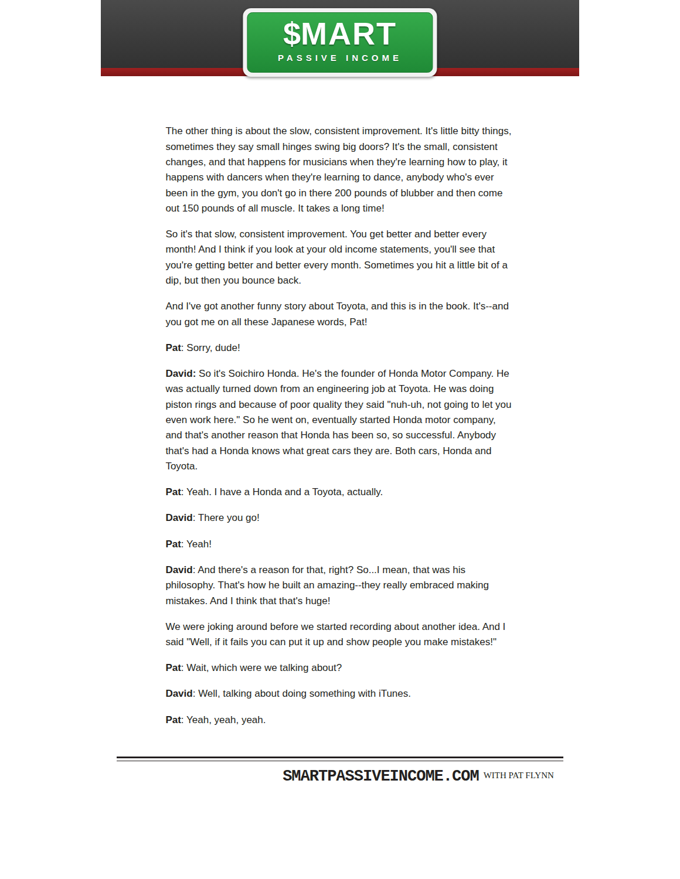$MART
PASSIVE INCOME
The other thing is about the slow, consistent improvement. It's little bitty things, sometimes they say small hinges swing big doors? It's the small, consistent changes, and that happens for musicians when they're learning how to play, it happens with dancers when they're learning to dance, anybody who's ever been in the gym, you don't go in there 200 pounds of blubber and then come out 150 pounds of all muscle. It takes a long time!
So it's that slow, consistent improvement. You get better and better every month! And I think if you look at your old income statements, you'll see that you're getting better and better every month. Sometimes you hit a little bit of a dip, but then you bounce back.
And I've got another funny story about Toyota, and this is in the book. It's--and you got me on all these Japanese words, Pat!
Pat: Sorry, dude!
David: So it's Soichiro Honda. He's the founder of Honda Motor Company. He was actually turned down from an engineering job at Toyota. He was doing piston rings and because of poor quality they said "nuh-uh, not going to let you even work here." So he went on, eventually started Honda motor company, and that's another reason that Honda has been so, so successful. Anybody that's had a Honda knows what great cars they are. Both cars, Honda and Toyota.
Pat: Yeah. I have a Honda and a Toyota, actually.
David: There you go!
Pat: Yeah!
David: And there's a reason for that, right? So...I mean, that was his philosophy. That's how he built an amazing--they really embraced making mistakes. And I think that that's huge!
We were joking around before we started recording about another idea. And I said "Well, if it fails you can put it up and show people you make mistakes!"
Pat: Wait, which were we talking about?
David: Well, talking about doing something with iTunes.
Pat: Yeah, yeah, yeah.
SMARTPASSIVEINCOME.COM WITH PAT FLYNN